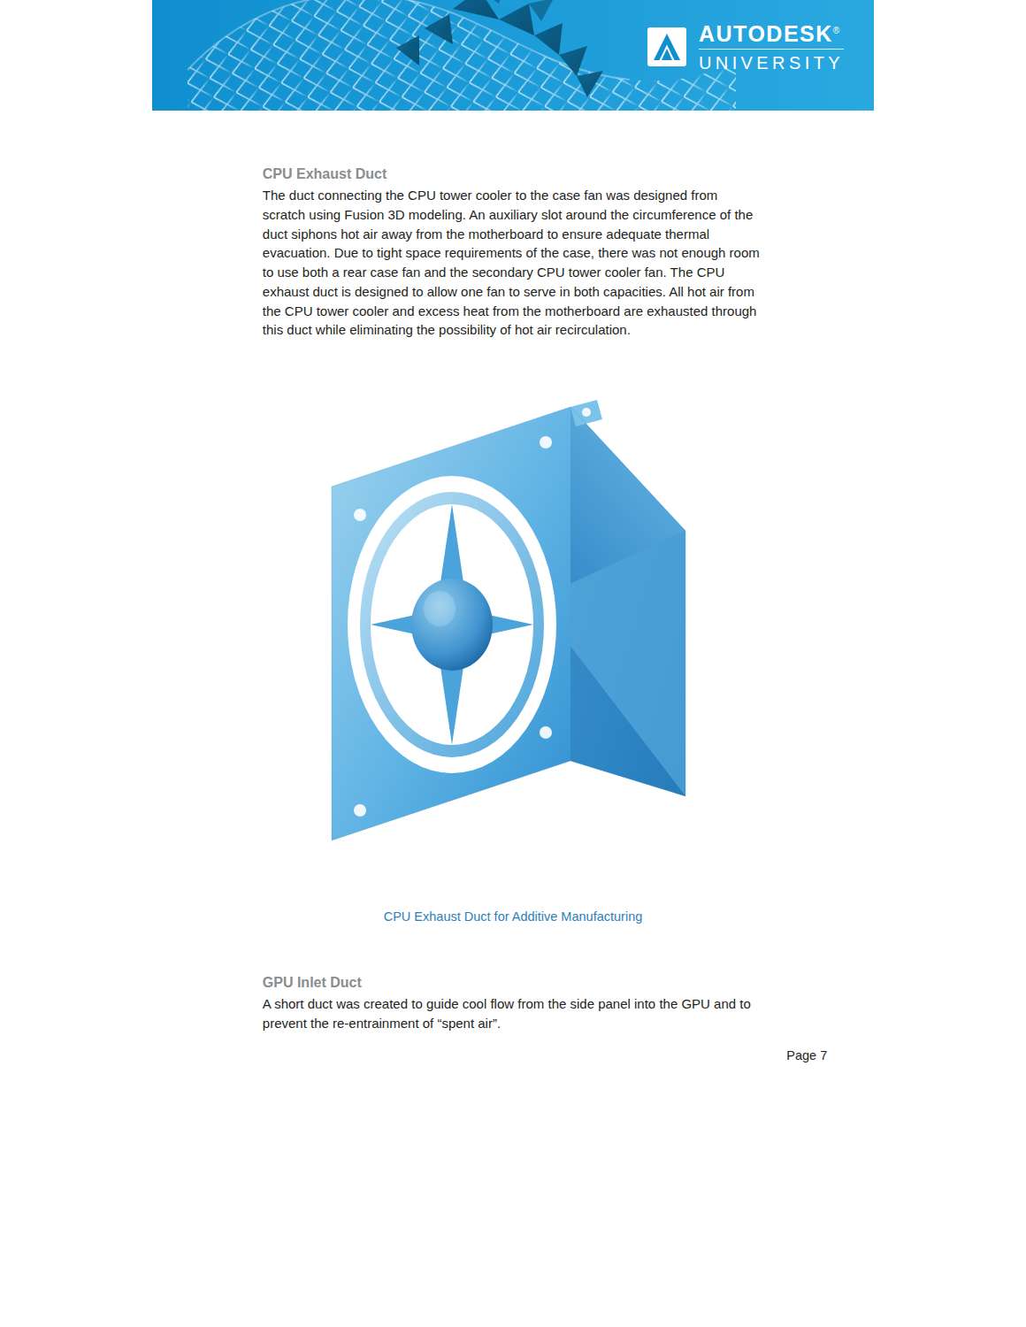AUTODESK®
UNIVERSITY
CPU Exhaust Duct
The duct connecting the CPU tower cooler to the case fan was designed from scratch using Fusion 3D modeling. An auxiliary slot around the circumference of the duct siphons hot air away from the motherboard to ensure adequate thermal evacuation. Due to tight space requirements of the case, there was not enough room to use both a rear case fan and the secondary CPU tower cooler fan. The CPU exhaust duct is designed to allow one fan to serve in both capacities. All hot air from the CPU tower cooler and excess heat from the motherboard are exhausted through this duct while eliminating the possibility of hot air recirculation.
CPU Exhaust Duct for Additive Manufacturing
GPU Inlet Duct
A short duct was created to guide cool flow from the side panel into the GPU and to prevent the re-entrainment of “spent air”.
Page 7